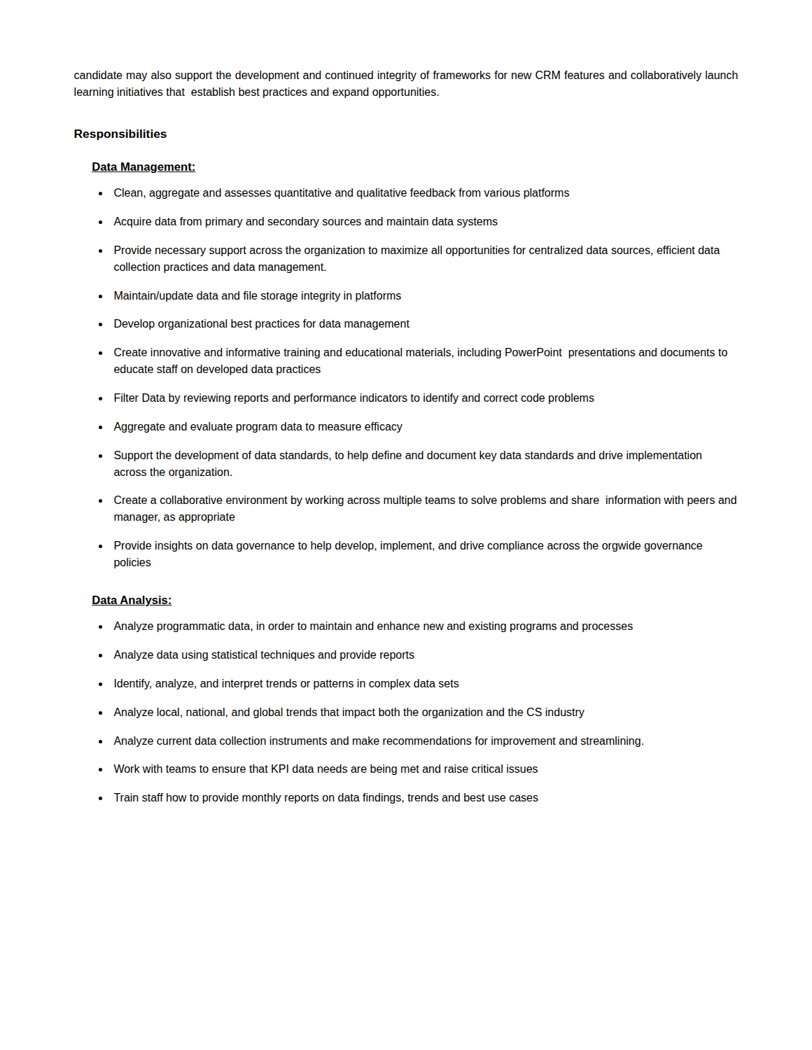candidate may also support the development and continued integrity of frameworks for new CRM features and collaboratively launch learning initiatives that establish best practices and expand opportunities.
Responsibilities
Data Management:
Clean, aggregate and assesses quantitative and qualitative feedback from various platforms
Acquire data from primary and secondary sources and maintain data systems
Provide necessary support across the organization to maximize all opportunities for centralized data sources, efficient data collection practices and data management.
Maintain/update data and file storage integrity in platforms
Develop organizational best practices for data management
Create innovative and informative training and educational materials, including PowerPoint presentations and documents to educate staff on developed data practices
Filter Data by reviewing reports and performance indicators to identify and correct code problems
Aggregate and evaluate program data to measure efficacy
Support the development of data standards, to help define and document key data standards and drive implementation across the organization.
Create a collaborative environment by working across multiple teams to solve problems and share information with peers and manager, as appropriate
Provide insights on data governance to help develop, implement, and drive compliance across the orgwide governance policies
Data Analysis:
Analyze programmatic data, in order to maintain and enhance new and existing programs and processes
Analyze data using statistical techniques and provide reports
Identify, analyze, and interpret trends or patterns in complex data sets
Analyze local, national, and global trends that impact both the organization and the CS industry
Analyze current data collection instruments and make recommendations for improvement and streamlining.
Work with teams to ensure that KPI data needs are being met and raise critical issues
Train staff how to provide monthly reports on data findings, trends and best use cases